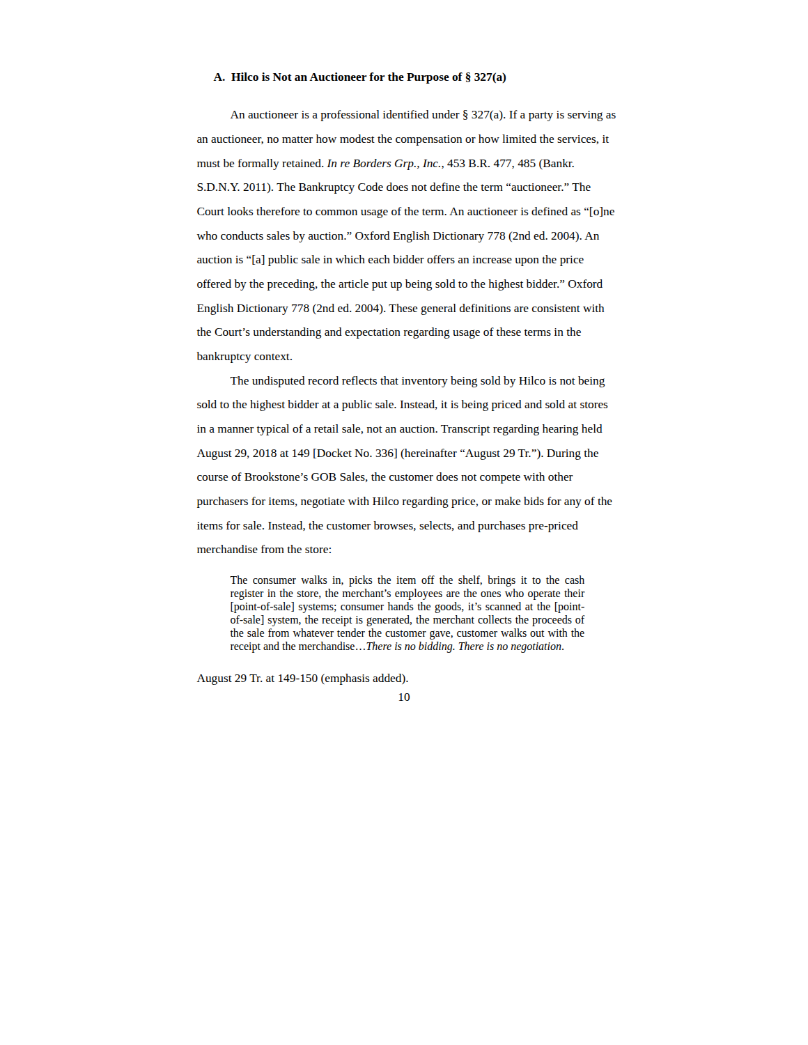A. Hilco is Not an Auctioneer for the Purpose of § 327(a)
An auctioneer is a professional identified under § 327(a). If a party is serving as an auctioneer, no matter how modest the compensation or how limited the services, it must be formally retained. In re Borders Grp., Inc., 453 B.R. 477, 485 (Bankr. S.D.N.Y. 2011). The Bankruptcy Code does not define the term “auctioneer.” The Court looks therefore to common usage of the term. An auctioneer is defined as “[o]ne who conducts sales by auction.” Oxford English Dictionary 778 (2nd ed. 2004). An auction is “[a] public sale in which each bidder offers an increase upon the price offered by the preceding, the article put up being sold to the highest bidder.” Oxford English Dictionary 778 (2nd ed. 2004). These general definitions are consistent with the Court’s understanding and expectation regarding usage of these terms in the bankruptcy context.
The undisputed record reflects that inventory being sold by Hilco is not being sold to the highest bidder at a public sale. Instead, it is being priced and sold at stores in a manner typical of a retail sale, not an auction. Transcript regarding hearing held August 29, 2018 at 149 [Docket No. 336] (hereinafter “August 29 Tr.”). During the course of Brookstone’s GOB Sales, the customer does not compete with other purchasers for items, negotiate with Hilco regarding price, or make bids for any of the items for sale. Instead, the customer browses, selects, and purchases pre-priced merchandise from the store:
The consumer walks in, picks the item off the shelf, brings it to the cash register in the store, the merchant’s employees are the ones who operate their [point-of-sale] systems; consumer hands the goods, it’s scanned at the [point-of-sale] system, the receipt is generated, the merchant collects the proceeds of the sale from whatever tender the customer gave, customer walks out with the receipt and the merchandise…There is no bidding. There is no negotiation.
August 29 Tr. at 149-150 (emphasis added).
10